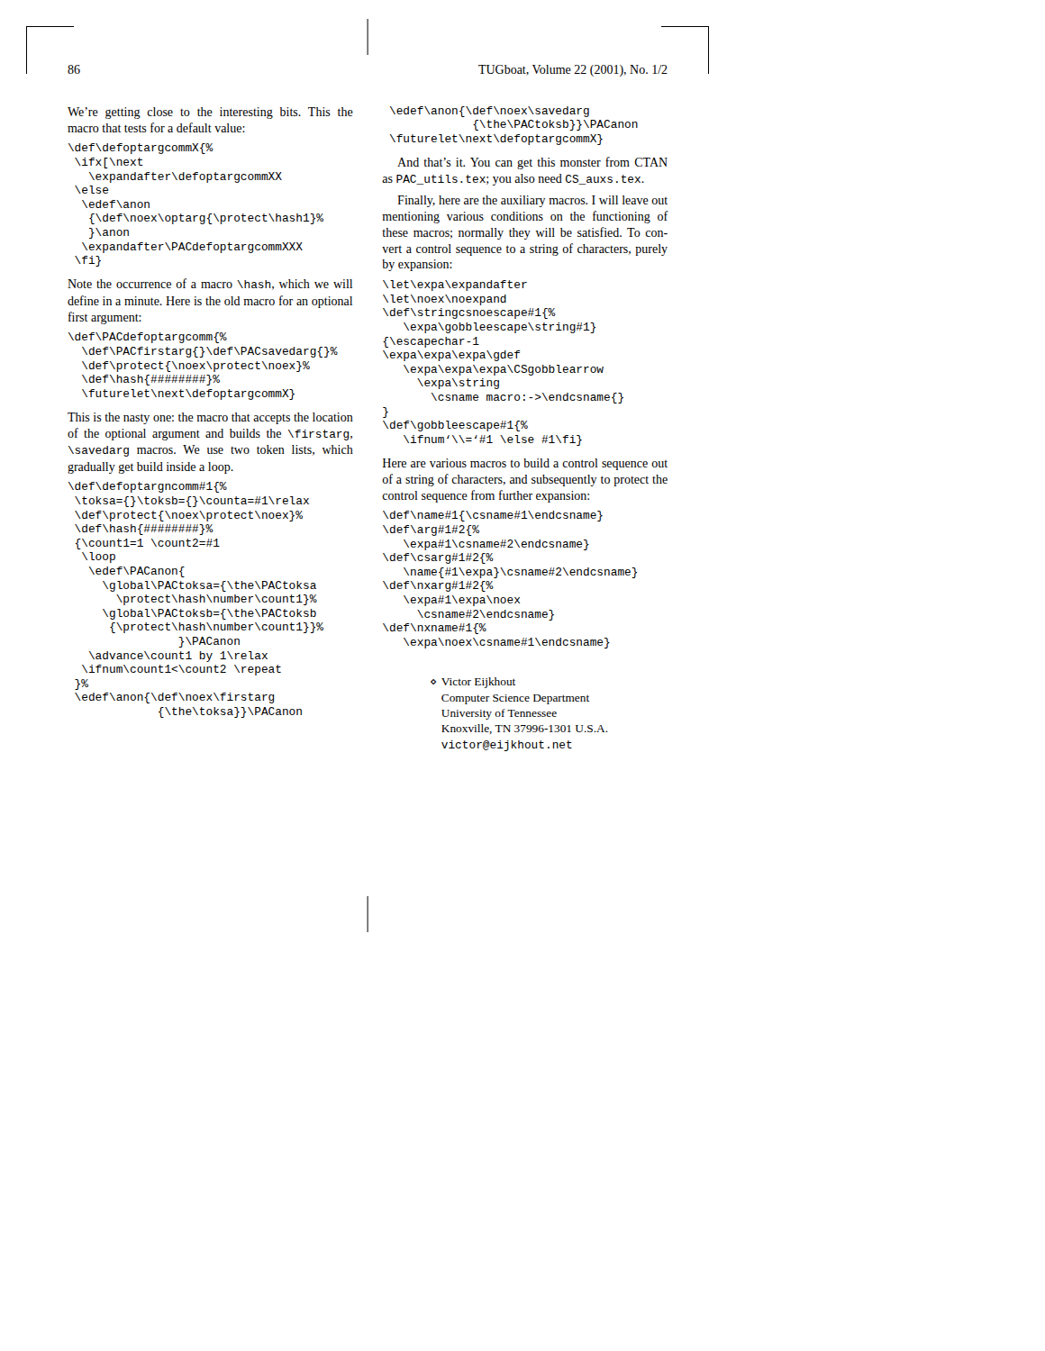86 TUGboat, Volume 22 (2001), No. 1/2
We’re getting close to the interesting bits. This the macro that tests for a default value:
\def\defoptargcommX{%
 \ifx[\next
   \expandafter\defoptargcommXX
 \else
  \edef\anon
   {\def\noex\optarg{\protect\hash1}%
   }\anon
  \expandafter\PACdefoptargcommXXX
 \fi}
Note the occurrence of a macro \hash, which we will define in a minute. Here is the old macro for an optional first argument:
\def\PACdefoptargcomm{%
  \def\PACfirstarg{}\def\PACsavedarg{}%
  \def\protect{\noex\protect\noex}%
  \def\hash{########}%
  \futurelet\next\defoptargcommX}
This is the nasty one: the macro that accepts the location of the optional argument and builds the \firstarg, \savedarg macros. We use two token lists, which gradually get build inside a loop.
\def\defoptargncomm#1{%
 \toksa={}\toksb={}\counta=#1\relax
 \def\protect{\noex\protect\noex}%
 \def\hash{########}%
 {\count1=1 \count2=#1
  \loop
   \edef\PACanon{
     \global\PACtoksa={\the\PACtoksa
       \protect\hash\number\count1}%
     \global\PACtoksb={\the\PACtoksb
      {\protect\hash\number\count1}}%
                }\PACanon
   \advance\count1 by 1\relax
  \ifnum\count1<\count2 \repeat
 }%
 \edef\anon{\def\noex\firstarg
             {\the\toksa}}\PACanon
 \edef\anon{\def\noex\savedarg
             {\the\PACtoksb}}\PACanon
 \futurelet\next\defoptargcommX}
And that’s it. You can get this monster from CTAN as PAC_utils.tex; you also need CS_auxs.tex.
Finally, here are the auxiliary macros. I will leave out mentioning various conditions on the functioning of these macros; normally they will be satisfied. To convert a control sequence to a string of characters, purely by expansion:
\let\expa\expandafter
\let\noex\noexpand
\def\stringcsnoescape#1{%
   \expa\gobbleescape\string#1}
{\escapechar-1
\expa\expa\expa\gdef
   \expa\expa\expa\CSgobblearrow
     \expa\string
       \csname macro:->\endcsname{}
}
\def\gobbleescape#1{%
   \ifnum‘\\=‘#1 \else #1\fi}
Here are various macros to build a control sequence out of a string of characters, and subsequently to protect the control sequence from further expansion:
\def\name#1{\csname#1\endcsname}
\def\arg#1#2{%
   \expa#1\csname#2\endcsname}
\def\csarg#1#2{%
   \name{#1\expa}\csname#2\endcsname}
\def\nxarg#1#2{%
   \expa#1\expa\noex
     \csname#2\endcsname}
\def\nxname#1{%
   \expa\noex\csname#1\endcsname}
⋄Victor Eijkhout
Computer Science Department
University of Tennessee
Knoxville, TN 37996-1301 U.S.A.
victor@eijkhout.net